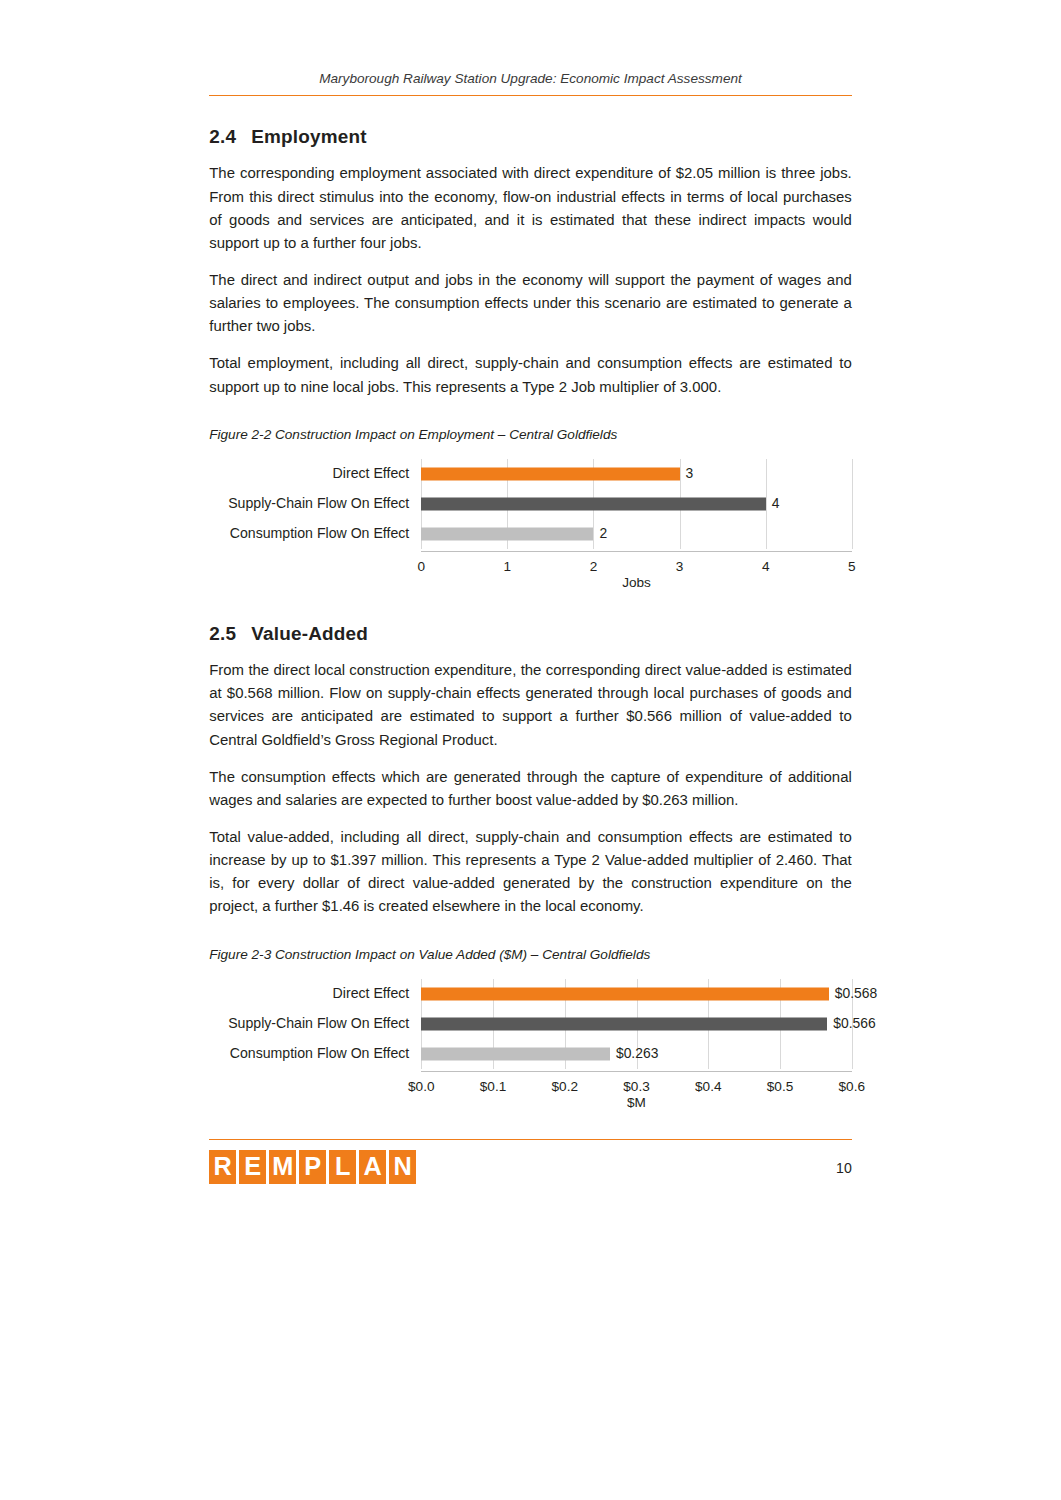Maryborough Railway Station Upgrade: Economic Impact Assessment
2.4 Employment
The corresponding employment associated with direct expenditure of $2.05 million is three jobs. From this direct stimulus into the economy, flow-on industrial effects in terms of local purchases of goods and services are anticipated, and it is estimated that these indirect impacts would support up to a further four jobs.
The direct and indirect output and jobs in the economy will support the payment of wages and salaries to employees. The consumption effects under this scenario are estimated to generate a further two jobs.
Total employment, including all direct, supply-chain and consumption effects are estimated to support up to nine local jobs. This represents a Type 2 Job multiplier of 3.000.
Figure 2-2 Construction Impact on Employment – Central Goldfields
Direct Effect
3
Supply-Chain Flow On Effect
4
Consumption Flow On Effect
2
0 1 2 3 4 5
Jobs
2.5 Value-Added
From the direct local construction expenditure, the corresponding direct value-added is estimated at $0.568 million. Flow on supply-chain effects generated through local purchases of goods and services are anticipated are estimated to support a further $0.566 million of value-added to Central Goldfield’s Gross Regional Product.
The consumption effects which are generated through the capture of expenditure of additional wages and salaries are expected to further boost value-added by $0.263 million.
Total value-added, including all direct, supply-chain and consumption effects are estimated to increase by up to $1.397 million. This represents a Type 2 Value-added multiplier of 2.460. That is, for every dollar of direct value-added generated by the construction expenditure on the project, a further $1.46 is created elsewhere in the local economy.
Figure 2-3 Construction Impact on Value Added ($M) – Central Goldfields
Direct Effect
$0.568
Supply-Chain Flow On Effect
$0.566
Consumption Flow On Effect
$0.263
$0.0 $0.1 $0.2 $0.3 $0.4 $0.5 $0.6
$M
REMPLAN
10